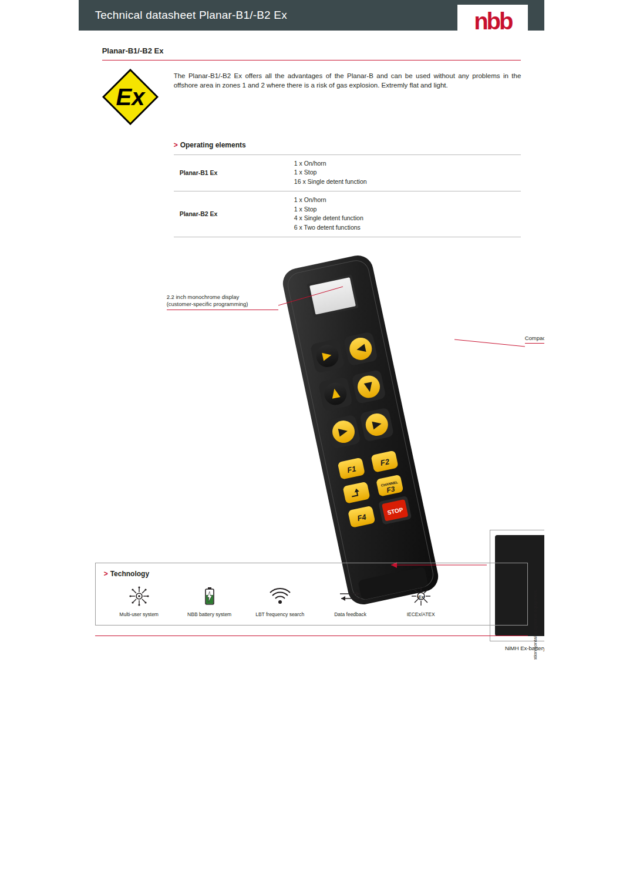Technical datasheet Planar-B1/-B2 Ex
nbb
Planar-B1/-B2 Ex
Ex
The Planar-B1/-B2 Ex offers all the advantages of the Planar-B and can be used without any problems in the offshore area in zones 1 and 2 where there is a risk of gas explosion. Extremly flat and light.
>Operating elements
| Planar-B1 Ex | 1 x On/horn 1 x Stop 16 x Single detent function |
| Planar-B2 Ex | 1 x On/horn 1 x Stop 4 x Single detent function 6 x Two detent functions |
F1 F2 CHANNEL F3 F4 STOP
2.2 inch monochrome display
(customer-specific programming)
Compact, ergonomic housing
NiMH Ex-battery (3.6 VDC / 700 mAh)
>Technology
Multi-user system
NBB battery system
LBT frequency search
Data feedback
Ex
IECEx/ATEX
Illustration contains optional equipment.